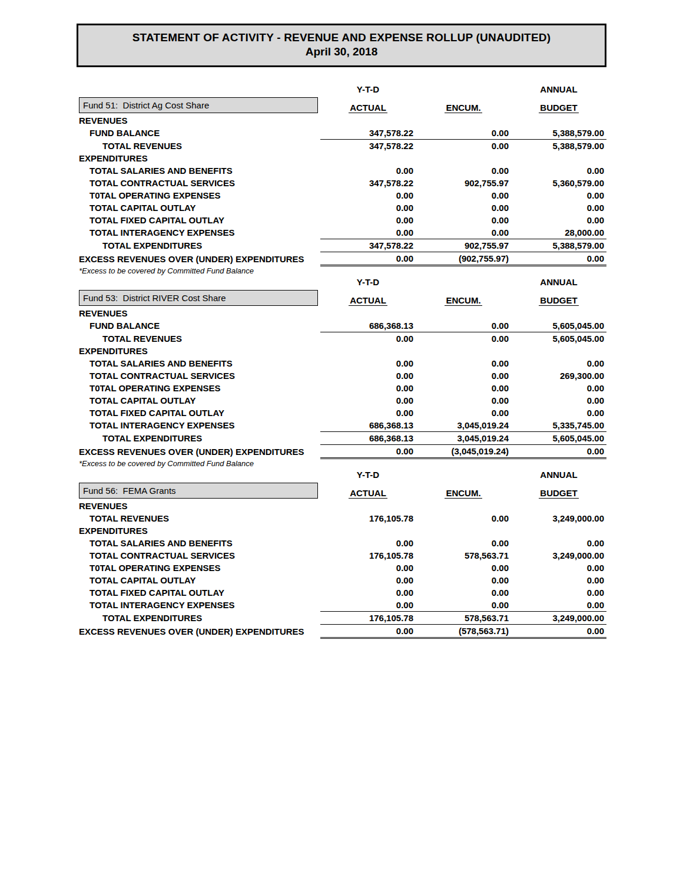STATEMENT OF ACTIVITY - REVENUE AND EXPENSE ROLLUP (UNAUDITED)
April 30, 2018
| | Y-T-D | | ANNUAL |
| Fund 51: District Ag Cost Share | ACTUAL | ENCUM. | BUDGET |
| REVENUES | | | |
| FUND BALANCE | 347,578.22 | 0.00 | 5,388,579.00 |
| TOTAL REVENUES | 347,578.22 | 0.00 | 5,388,579.00 |
| EXPENDITURES | | | |
| TOTAL SALARIES AND BENEFITS | 0.00 | 0.00 | 0.00 |
| TOTAL CONTRACTUAL SERVICES | 347,578.22 | 902,755.97 | 5,360,579.00 |
| T0TAL OPERATING EXPENSES | 0.00 | 0.00 | 0.00 |
| TOTAL CAPITAL OUTLAY | 0.00 | 0.00 | 0.00 |
| TOTAL FIXED CAPITAL OUTLAY | 0.00 | 0.00 | 0.00 |
| TOTAL INTERAGENCY EXPENSES | 0.00 | 0.00 | 28,000.00 |
| TOTAL EXPENDITURES | 347,578.22 | 902,755.97 | 5,388,579.00 |
| EXCESS REVENUES OVER (UNDER) EXPENDITURES | 0.00 | (902,755.97) | 0.00 |
| *Excess to be covered by Committed Fund Balance | | | |
| | Y-T-D | | ANNUAL |
| Fund 53: District RIVER Cost Share | ACTUAL | ENCUM. | BUDGET |
| REVENUES | | | |
| FUND BALANCE | 686,368.13 | 0.00 | 5,605,045.00 |
| TOTAL REVENUES | 0.00 | 0.00 | 5,605,045.00 |
| EXPENDITURES | | | |
| TOTAL SALARIES AND BENEFITS | 0.00 | 0.00 | 0.00 |
| TOTAL CONTRACTUAL SERVICES | 0.00 | 0.00 | 269,300.00 |
| T0TAL OPERATING EXPENSES | 0.00 | 0.00 | 0.00 |
| TOTAL CAPITAL OUTLAY | 0.00 | 0.00 | 0.00 |
| TOTAL FIXED CAPITAL OUTLAY | 0.00 | 0.00 | 0.00 |
| TOTAL INTERAGENCY EXPENSES | 686,368.13 | 3,045,019.24 | 5,335,745.00 |
| TOTAL EXPENDITURES | 686,368.13 | 3,045,019.24 | 5,605,045.00 |
| EXCESS REVENUES OVER (UNDER) EXPENDITURES | 0.00 | (3,045,019.24) | 0.00 |
| *Excess to be covered by Committed Fund Balance | | | |
| | Y-T-D | | ANNUAL |
| Fund 56: FEMA Grants | ACTUAL | ENCUM. | BUDGET |
| REVENUES | | | |
| TOTAL REVENUES | 176,105.78 | 0.00 | 3,249,000.00 |
| EXPENDITURES | | | |
| TOTAL SALARIES AND BENEFITS | 0.00 | 0.00 | 0.00 |
| TOTAL CONTRACTUAL SERVICES | 176,105.78 | 578,563.71 | 3,249,000.00 |
| T0TAL OPERATING EXPENSES | 0.00 | 0.00 | 0.00 |
| TOTAL CAPITAL OUTLAY | 0.00 | 0.00 | 0.00 |
| TOTAL FIXED CAPITAL OUTLAY | 0.00 | 0.00 | 0.00 |
| TOTAL INTERAGENCY EXPENSES | 0.00 | 0.00 | 0.00 |
| TOTAL EXPENDITURES | 176,105.78 | 578,563.71 | 3,249,000.00 |
| EXCESS REVENUES OVER (UNDER) EXPENDITURES | 0.00 | (578,563.71) | 0.00 |